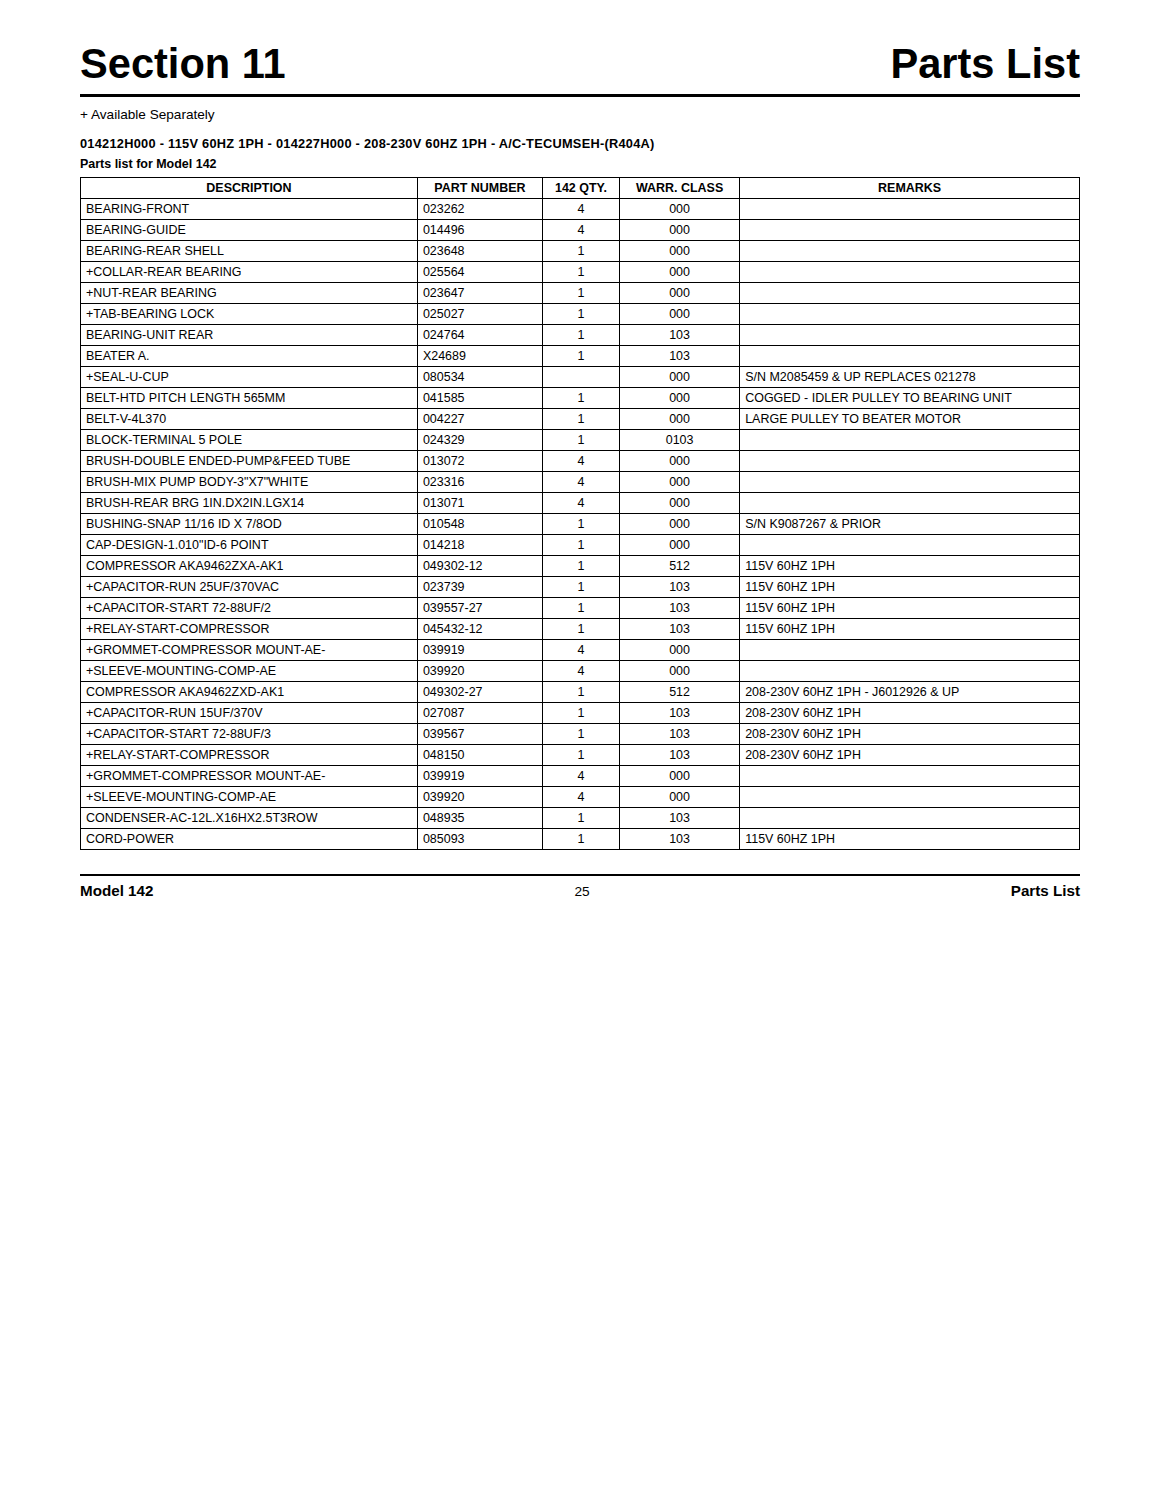Section 11 Parts List
+ Available Separately
014212H000 - 115V 60HZ 1PH - 014227H000 - 208-230V 60HZ 1PH - A/C-TECUMSEH-(R404A)
Parts list for Model 142
| DESCRIPTION | PART NUMBER | 142 QTY. | WARR. CLASS | REMARKS |
| --- | --- | --- | --- | --- |
| BEARING-FRONT | 023262 | 4 | 000 | |
| BEARING-GUIDE | 014496 | 4 | 000 | |
| BEARING-REAR SHELL | 023648 | 1 | 000 | |
| +COLLAR-REAR BEARING | 025564 | 1 | 000 | |
| +NUT-REAR BEARING | 023647 | 1 | 000 | |
| +TAB-BEARING LOCK | 025027 | 1 | 000 | |
| BEARING-UNIT REAR | 024764 | 1 | 103 | |
| BEATER A. | X24689 | 1 | 103 | |
| +SEAL-U-CUP | 080534 | | 000 | S/N M2085459 & UP REPLACES 021278 |
| BELT-HTD PITCH LENGTH 565MM | 041585 | 1 | 000 | COGGED - IDLER PULLEY TO BEARING UNIT |
| BELT-V-4L370 | 004227 | 1 | 000 | LARGE PULLEY TO BEATER MOTOR |
| BLOCK-TERMINAL 5 POLE | 024329 | 1 | 0103 | |
| BRUSH-DOUBLE ENDED-PUMP&FEED TUBE | 013072 | 4 | 000 | |
| BRUSH-MIX PUMP BODY-3"X7"WHITE | 023316 | 4 | 000 | |
| BRUSH-REAR BRG 1IN.DX2IN.LGX14 | 013071 | 4 | 000 | |
| BUSHING-SNAP 11/16 ID X 7/8OD | 010548 | 1 | 000 | S/N K9087267 & PRIOR |
| CAP-DESIGN-1.010"ID-6 POINT | 014218 | 1 | 000 | |
| COMPRESSOR AKA9462ZXA-AK1 | 049302-12 | 1 | 512 | 115V 60HZ 1PH |
| +CAPACITOR-RUN 25UF/370VAC | 023739 | 1 | 103 | 115V 60HZ 1PH |
| +CAPACITOR-START 72-88UF/2 | 039557-27 | 1 | 103 | 115V 60HZ 1PH |
| +RELAY-START-COMPRESSOR | 045432-12 | 1 | 103 | 115V 60HZ 1PH |
| +GROMMET-COMPRESSOR MOUNT-AE- | 039919 | 4 | 000 | |
| +SLEEVE-MOUNTING-COMP-AE | 039920 | 4 | 000 | |
| COMPRESSOR AKA9462ZXD-AK1 | 049302-27 | 1 | 512 | 208-230V 60HZ 1PH - J6012926 & UP |
| +CAPACITOR-RUN 15UF/370V | 027087 | 1 | 103 | 208-230V 60HZ 1PH |
| +CAPACITOR-START 72-88UF/3 | 039567 | 1 | 103 | 208-230V 60HZ 1PH |
| +RELAY-START-COMPRESSOR | 048150 | 1 | 103 | 208-230V 60HZ 1PH |
| +GROMMET-COMPRESSOR MOUNT-AE- | 039919 | 4 | 000 | |
| +SLEEVE-MOUNTING-COMP-AE | 039920 | 4 | 000 | |
| CONDENSER-AC-12L.X16HX2.5T3ROW | 048935 | 1 | 103 | |
| CORD-POWER | 085093 | 1 | 103 | 115V 60HZ 1PH |
Model 142 25 Parts List